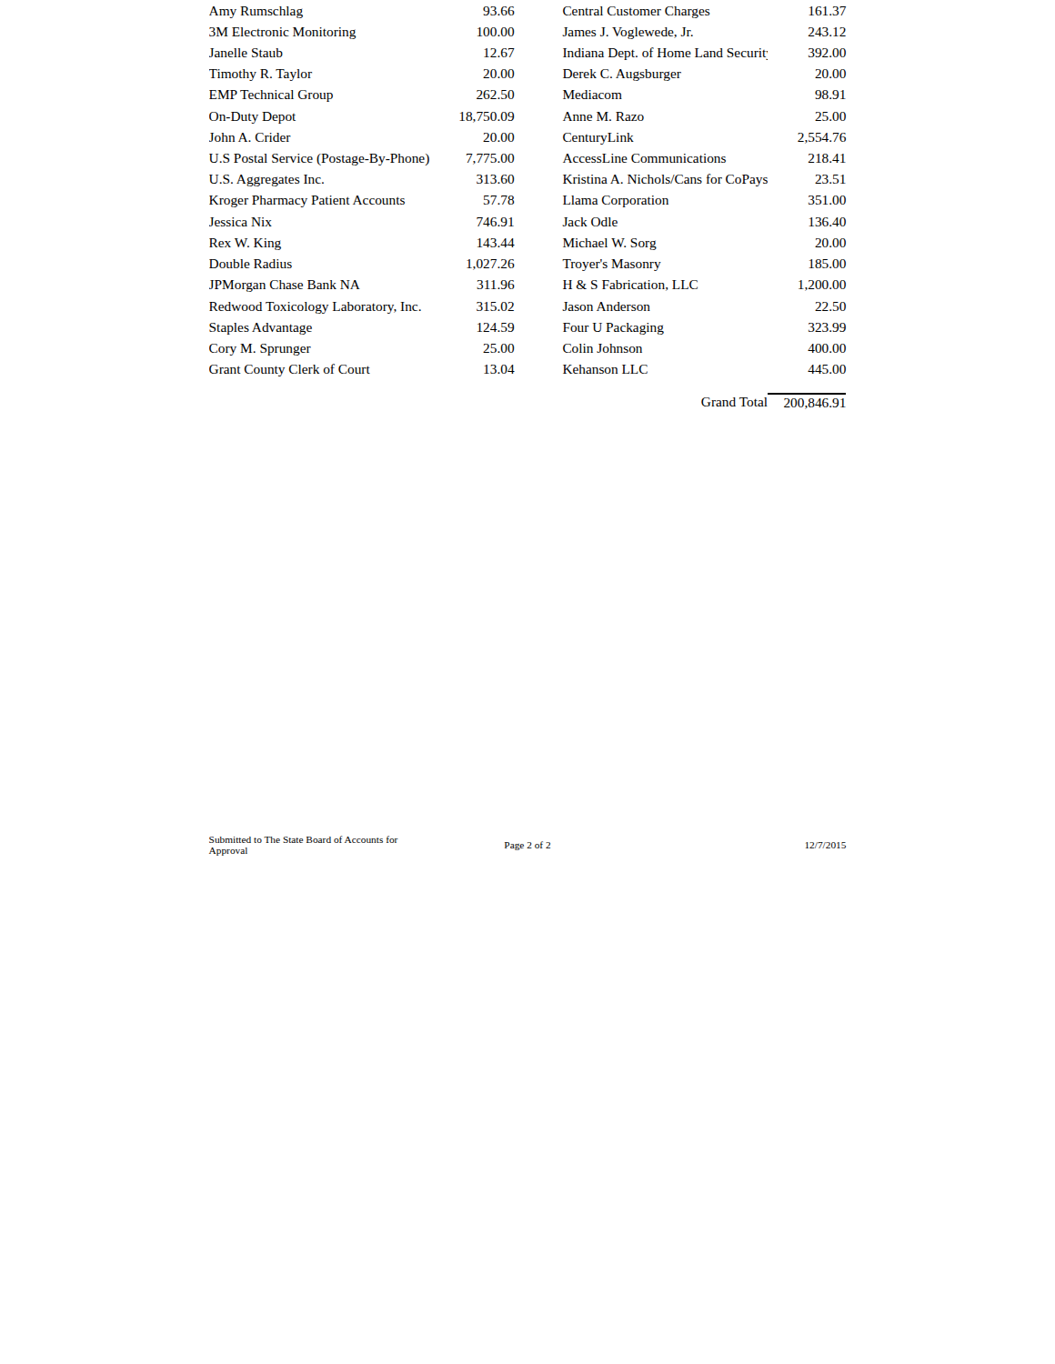| Amy Rumschlag | 93.66 | | Central Customer Charges | 161.37 |
| 3M Electronic Monitoring | 100.00 | | James J. Voglewede, Jr. | 243.12 |
| Janelle Staub | 12.67 | | Indiana Dept. of Home Land Security | 392.00 |
| Timothy R. Taylor | 20.00 | | Derek C. Augsburger | 20.00 |
| EMP Technical Group | 262.50 | | Mediacom | 98.91 |
| On-Duty Depot | 18,750.09 | | Anne M. Razo | 25.00 |
| John A. Crider | 20.00 | | CenturyLink | 2,554.76 |
| U.S Postal Service (Postage-By-Phone) | 7,775.00 | | AccessLine Communications | 218.41 |
| U.S. Aggregates Inc. | 313.60 | | Kristina A. Nichols/Cans for CoPays | 23.51 |
| Kroger Pharmacy Patient Accounts | 57.78 | | Llama Corporation | 351.00 |
| Jessica Nix | 746.91 | | Jack Odle | 136.40 |
| Rex W. King | 143.44 | | Michael W. Sorg | 20.00 |
| Double Radius | 1,027.26 | | Troyer's Masonry | 185.00 |
| JPMorgan Chase Bank NA | 311.96 | | H & S Fabrication, LLC | 1,200.00 |
| Redwood Toxicology Laboratory, Inc. | 315.02 | | Jason Anderson | 22.50 |
| Staples Advantage | 124.59 | | Four U Packaging | 323.99 |
| Cory M. Sprunger | 25.00 | | Colin Johnson | 400.00 |
| Grant County Clerk of Court | 13.04 | | Kehanson LLC | 445.00 |
| | | | Grand Total | 200,846.91 |
| Submitted to The State Board of Accounts for Approval | Page 2 of 2 | 12/7/2015 |